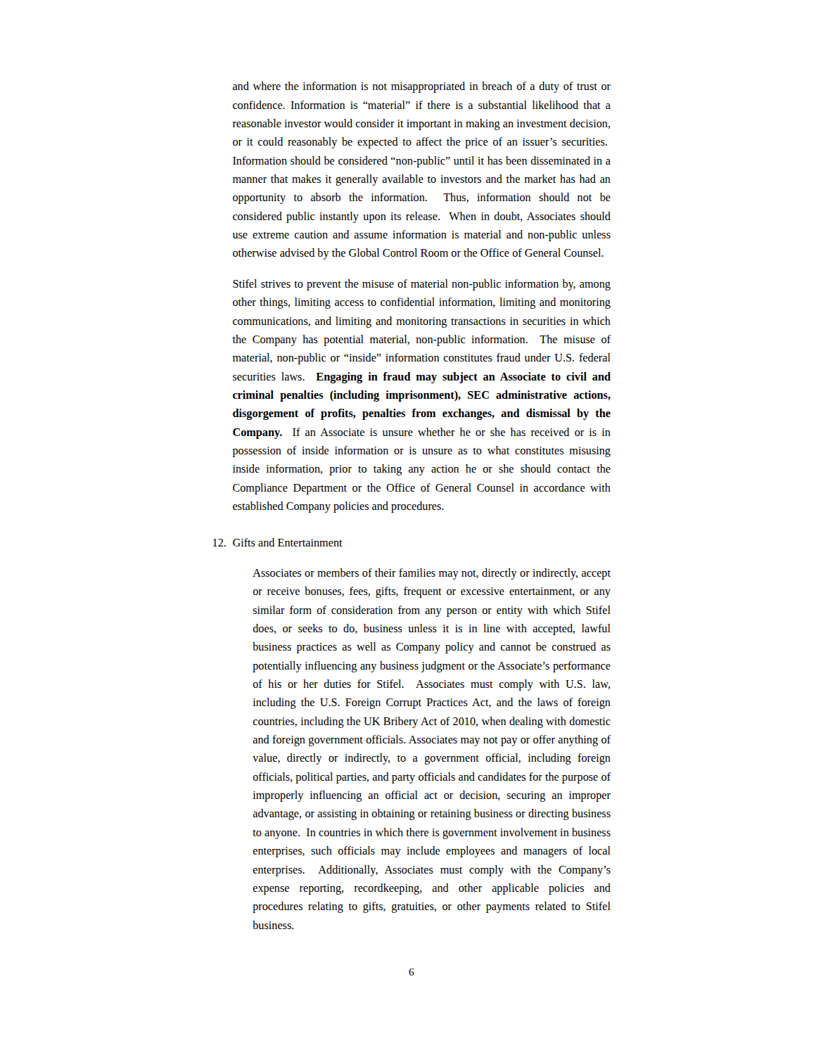and where the information is not misappropriated in breach of a duty of trust or confidence. Information is “material” if there is a substantial likelihood that a reasonable investor would consider it important in making an investment decision, or it could reasonably be expected to affect the price of an issuer’s securities. Information should be considered “non-public” until it has been disseminated in a manner that makes it generally available to investors and the market has had an opportunity to absorb the information. Thus, information should not be considered public instantly upon its release. When in doubt, Associates should use extreme caution and assume information is material and non-public unless otherwise advised by the Global Control Room or the Office of General Counsel.
Stifel strives to prevent the misuse of material non-public information by, among other things, limiting access to confidential information, limiting and monitoring communications, and limiting and monitoring transactions in securities in which the Company has potential material, non-public information. The misuse of material, non-public or “inside” information constitutes fraud under U.S. federal securities laws. Engaging in fraud may subject an Associate to civil and criminal penalties (including imprisonment), SEC administrative actions, disgorgement of profits, penalties from exchanges, and dismissal by the Company. If an Associate is unsure whether he or she has received or is in possession of inside information or is unsure as to what constitutes misusing inside information, prior to taking any action he or she should contact the Compliance Department or the Office of General Counsel in accordance with established Company policies and procedures.
12.
Gifts and Entertainment
Associates or members of their families may not, directly or indirectly, accept or receive bonuses, fees, gifts, frequent or excessive entertainment, or any similar form of consideration from any person or entity with which Stifel does, or seeks to do, business unless it is in line with accepted, lawful business practices as well as Company policy and cannot be construed as potentially influencing any business judgment or the Associate’s performance of his or her duties for Stifel. Associates must comply with U.S. law, including the U.S. Foreign Corrupt Practices Act, and the laws of foreign countries, including the UK Bribery Act of 2010, when dealing with domestic and foreign government officials. Associates may not pay or offer anything of value, directly or indirectly, to a government official, including foreign officials, political parties, and party officials and candidates for the purpose of improperly influencing an official act or decision, securing an improper advantage, or assisting in obtaining or retaining business or directing business to anyone. In countries in which there is government involvement in business enterprises, such officials may include employees and managers of local enterprises. Additionally, Associates must comply with the Company’s expense reporting, recordkeeping, and other applicable policies and procedures relating to gifts, gratuities, or other payments related to Stifel business.
6